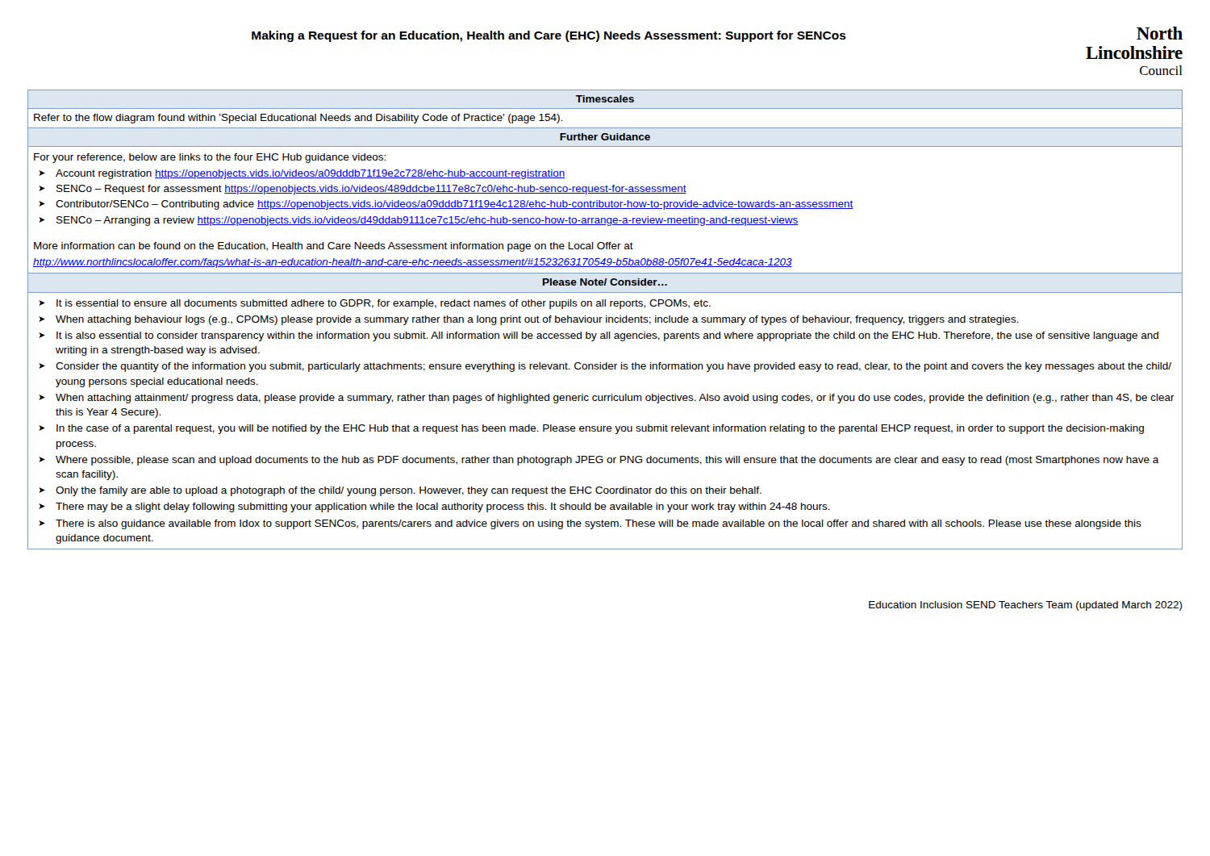Making a Request for an Education, Health and Care (EHC) Needs Assessment: Support for SENCos
North Lincolnshire Council
| Timescales |
| Refer to the flow diagram found within 'Special Educational Needs and Disability Code of Practice' (page 154). |
| Further Guidance |
| For your reference, below are links to the four EHC Hub guidance videos: Account registration https://openobjects.vids.io/videos/a09dddb71f19e2c728/ehc-hub-account-registration SENCo – Request for assessment https://openobjects.vids.io/videos/489ddcbe1117e8c7c0/ehc-hub-senco-request-for-assessment Contributor/SENCo – Contributing advice https://openobjects.vids.io/videos/a09dddb71f19e4c128/ehc-hub-contributor-how-to-provide-advice-towards-an-assessment SENCo – Arranging a review https://openobjects.vids.io/videos/d49ddab9111ce7c15c/ehc-hub-senco-how-to-arrange-a-review-meeting-and-request-views More information can be found on the Education, Health and Care Needs Assessment information page on the Local Offer at http://www.northlincslocaloffer.com/faqs/what-is-an-education-health-and-care-ehc-needs-assessment/#1523263170549-b5ba0b88-05f07e41-5ed4caca-1203 |
| Please Note/ Consider… |
| It is essential to ensure all documents submitted adhere to GDPR, for example, redact names of other pupils on all reports, CPOMs, etc. When attaching behaviour logs (e.g., CPOMs) please provide a summary rather than a long print out of behaviour incidents; include a summary of types of behaviour, frequency, triggers and strategies. It is also essential to consider transparency within the information you submit. All information will be accessed by all agencies, parents and where appropriate the child on the EHC Hub. Therefore, the use of sensitive language and writing in a strength-based way is advised. Consider the quantity of the information you submit, particularly attachments; ensure everything is relevant. Consider is the information you have provided easy to read, clear, to the point and covers the key messages about the child/ young persons special educational needs. When attaching attainment/ progress data, please provide a summary, rather than pages of highlighted generic curriculum objectives. Also avoid using codes, or if you do use codes, provide the definition (e.g., rather than 4S, be clear this is Year 4 Secure). In the case of a parental request, you will be notified by the EHC Hub that a request has been made. Please ensure you submit relevant information relating to the parental EHCP request, in order to support the decision-making process. Where possible, please scan and upload documents to the hub as PDF documents, rather than photograph JPEG or PNG documents, this will ensure that the documents are clear and easy to read (most Smartphones now have a scan facility). Only the family are able to upload a photograph of the child/ young person. However, they can request the EHC Coordinator do this on their behalf. There may be a slight delay following submitting your application while the local authority process this. It should be available in your work tray within 24-48 hours. There is also guidance available from Idox to support SENCos, parents/carers and advice givers on using the system. These will be made available on the local offer and shared with all schools. Please use these alongside this guidance document. |
Education Inclusion SEND Teachers Team (updated March 2022)